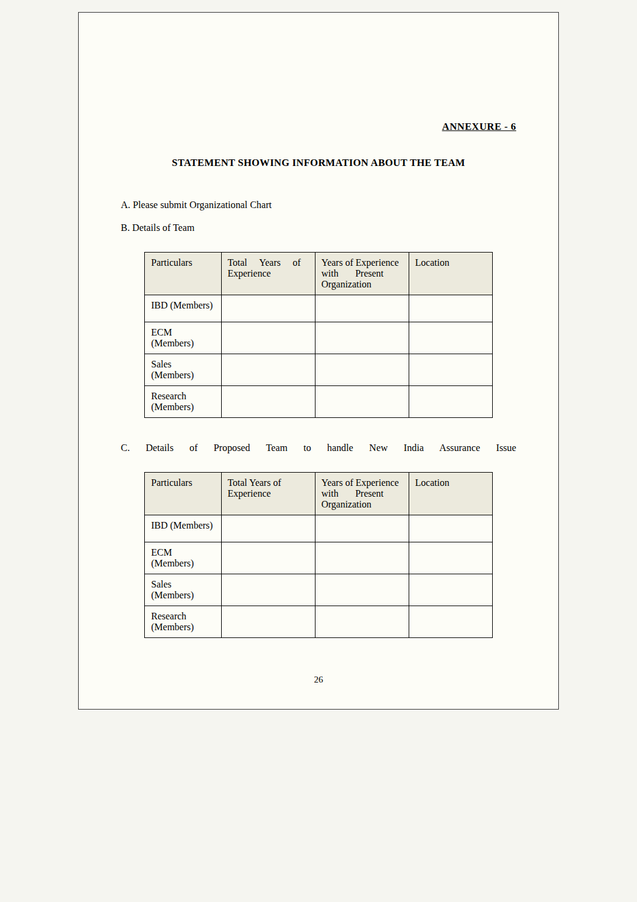ANNEXURE - 6
STATEMENT SHOWING INFORMATION ABOUT THE TEAM
A. Please submit Organizational Chart
B. Details of Team
| Particulars | Total Years of Experience | Years of Experience with Present Organization | Location |
| --- | --- | --- | --- |
| IBD (Members) | | | |
| ECM (Members) | | | |
| Sales (Members) | | | |
| Research (Members) | | | |
C. Details of Proposed Team to handle New India Assurance Issue
| Particulars | Total Years of Experience | Years of Experience with Present Organization | Location |
| --- | --- | --- | --- |
| IBD (Members) | | | |
| ECM (Members) | | | |
| Sales (Members) | | | |
| Research (Members) | | | |
26